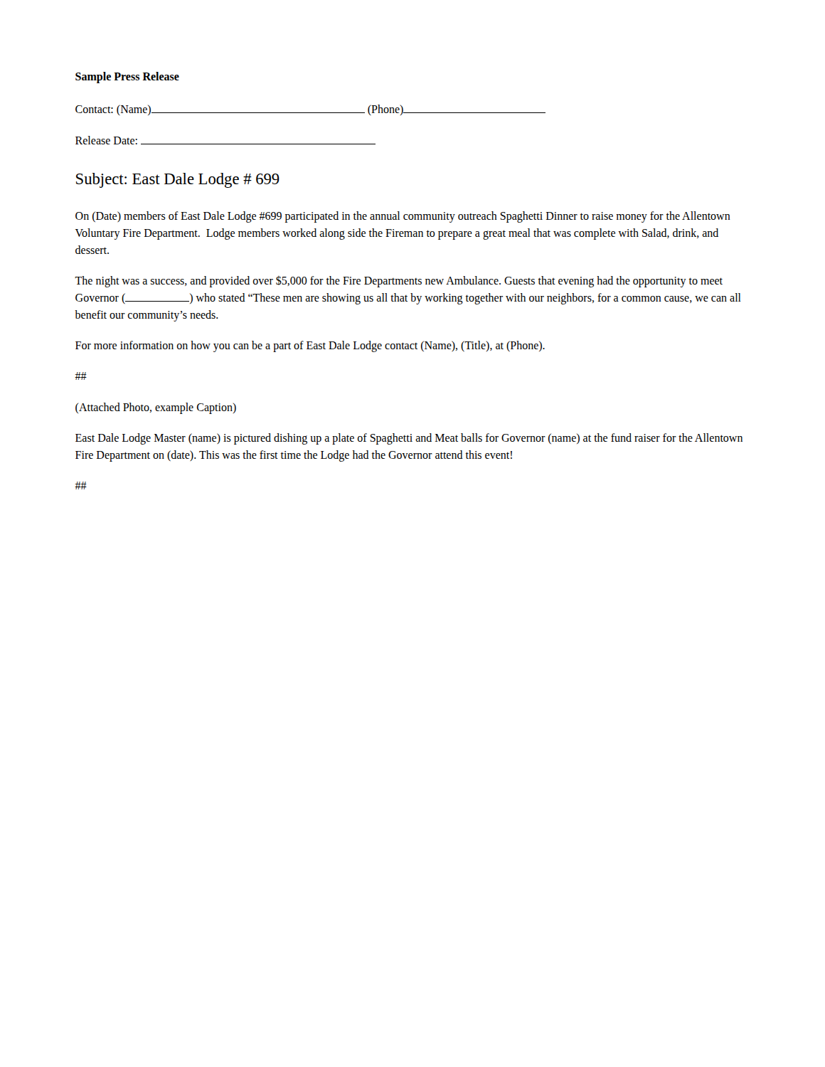Sample Press Release
Contact: (Name) (Phone)
Release Date:
Subject: East Dale Lodge # 699
On (Date) members of East Dale Lodge #699 participated in the annual community outreach Spaghetti Dinner to raise money for the Allentown Voluntary Fire Department. Lodge members worked along side the Fireman to prepare a great meal that was complete with Salad, drink, and dessert.
The night was a success, and provided over $5,000 for the Fire Departments new Ambulance. Guests that evening had the opportunity to meet Governor ( ) who stated “These men are showing us all that by working together with our neighbors, for a common cause, we can all benefit our community’s needs.
For more information on how you can be a part of East Dale Lodge contact (Name), (Title), at (Phone).
##
(Attached Photo, example Caption)
East Dale Lodge Master (name) is pictured dishing up a plate of Spaghetti and Meat balls for Governor (name) at the fund raiser for the Allentown Fire Department on (date). This was the first time the Lodge had the Governor attend this event!
##